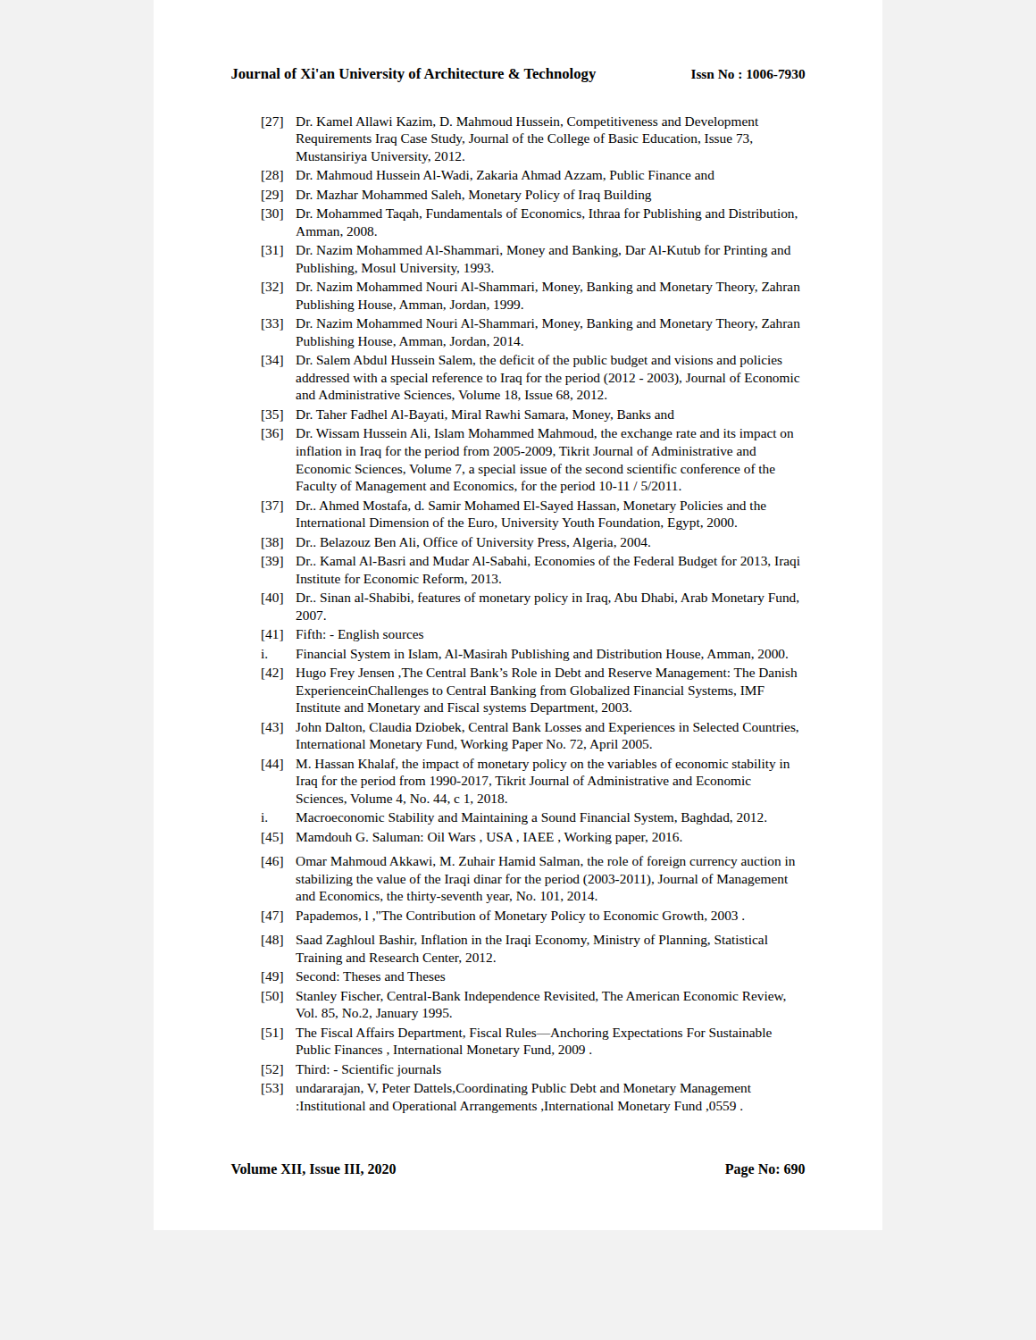Journal of Xi'an University of Architecture & Technology
Issn No : 1006-7930
[27] Dr. Kamel Allawi Kazim, D. Mahmoud Hussein, Competitiveness and Development Requirements Iraq Case Study, Journal of the College of Basic Education, Issue 73, Mustansiriya University, 2012.
[28] Dr. Mahmoud Hussein Al-Wadi, Zakaria Ahmad Azzam, Public Finance and
[29] Dr. Mazhar Mohammed Saleh, Monetary Policy of Iraq Building
[30] Dr. Mohammed Taqah, Fundamentals of Economics, Ithraa for Publishing and Distribution, Amman, 2008.
[31] Dr. Nazim Mohammed Al-Shammari, Money and Banking, Dar Al-Kutub for Printing and Publishing, Mosul University, 1993.
[32] Dr. Nazim Mohammed Nouri Al-Shammari, Money, Banking and Monetary Theory, Zahran Publishing House, Amman, Jordan, 1999.
[33] Dr. Nazim Mohammed Nouri Al-Shammari, Money, Banking and Monetary Theory, Zahran Publishing House, Amman, Jordan, 2014.
[34] Dr. Salem Abdul Hussein Salem, the deficit of the public budget and visions and policies addressed with a special reference to Iraq for the period (2012 - 2003), Journal of Economic and Administrative Sciences, Volume 18, Issue 68, 2012.
[35] Dr. Taher Fadhel Al-Bayati, Miral Rawhi Samara, Money, Banks and
[36] Dr. Wissam Hussein Ali, Islam Mohammed Mahmoud, the exchange rate and its impact on inflation in Iraq for the period from 2005-2009, Tikrit Journal of Administrative and Economic Sciences, Volume 7, a special issue of the second scientific conference of the Faculty of Management and Economics, for the period 10-11 / 5/2011.
[37] Dr.. Ahmed Mostafa, d. Samir Mohamed El-Sayed Hassan, Monetary Policies and the International Dimension of the Euro, University Youth Foundation, Egypt, 2000.
[38] Dr.. Belazouz Ben Ali, Office of University Press, Algeria, 2004.
[39] Dr.. Kamal Al-Basri and Mudar Al-Sabahi, Economies of the Federal Budget for 2013, Iraqi Institute for Economic Reform, 2013.
[40] Dr.. Sinan al-Shabibi, features of monetary policy in Iraq, Abu Dhabi, Arab Monetary Fund, 2007.
[41] Fifth: - English sources
i. Financial System in Islam, Al-Masirah Publishing and Distribution House, Amman, 2000.
[42] Hugo Frey Jensen ,The Central Bank’s Role in Debt and Reserve Management: The Danish ExperienceinChallenges to Central Banking from Globalized Financial Systems, IMF Institute and Monetary and Fiscal systems Department, 2003.
[43] John Dalton, Claudia Dziobek, Central Bank Losses and Experiences in Selected Countries, International Monetary Fund, Working Paper No. 72, April 2005.
[44] M. Hassan Khalaf, the impact of monetary policy on the variables of economic stability in Iraq for the period from 1990-2017, Tikrit Journal of Administrative and Economic Sciences, Volume 4, No. 44, c 1, 2018.
i. Macroeconomic Stability and Maintaining a Sound Financial System, Baghdad, 2012.
[45] Mamdouh G. Saluman: Oil Wars , USA , IAEE , Working paper, 2016.
[46] Omar Mahmoud Akkawi, M. Zuhair Hamid Salman, the role of foreign currency auction in stabilizing the value of the Iraqi dinar for the period (2003-2011), Journal of Management and Economics, the thirty-seventh year, No. 101, 2014.
[47] Papademos, l ,"The Contribution of Monetary Policy to Economic Growth, 2003 .
[48] Saad Zaghloul Bashir, Inflation in the Iraqi Economy, Ministry of Planning, Statistical Training and Research Center, 2012.
[49] Second: Theses and Theses
[50] Stanley Fischer, Central-Bank Independence Revisited, The American Economic Review, Vol. 85, No.2, January 1995.
[51] The Fiscal Affairs Department, Fiscal Rules—Anchoring Expectations For Sustainable Public Finances , International Monetary Fund, 2009 .
[52] Third: - Scientific journals
[53] undararajan, V, Peter Dattels,Coordinating Public Debt and Monetary Management :Institutional and Operational Arrangements ,International Monetary Fund ,0559 .
Volume XII, Issue III, 2020
Page No: 690